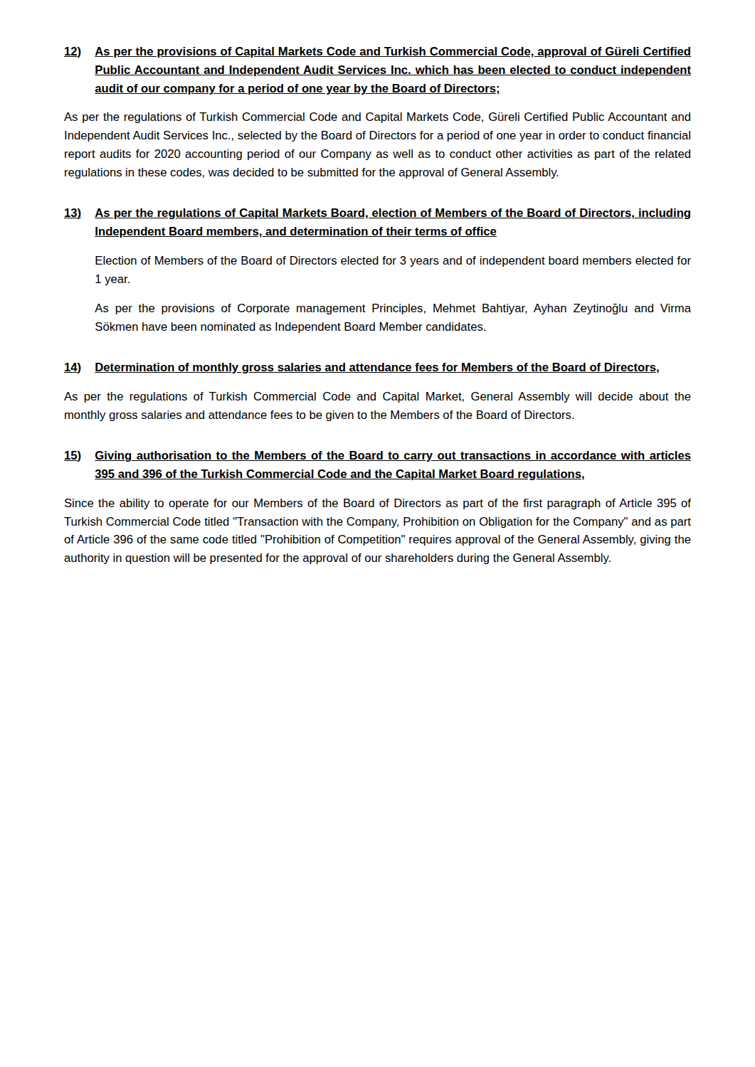As per the provisions of Capital Markets Code and Turkish Commercial Code, approval of Güreli Certified Public Accountant and Independent Audit Services Inc. which has been elected to conduct independent audit of our company for a period of one year by the Board of Directors; As per the regulations of Turkish Commercial Code and Capital Markets Code, Güreli Certified Public Accountant and Independent Audit Services Inc., selected by the Board of Directors for a period of one year in order to conduct financial report audits for 2020 accounting period of our Company as well as to conduct other activities as part of the related regulations in these codes, was decided to be submitted for the approval of General Assembly.
As per the regulations of Capital Markets Board, election of Members of the Board of Directors, including Independent Board members, and determination of their terms of office Election of Members of the Board of Directors elected for 3 years and of independent board members elected for 1 year. As per the provisions of Corporate management Principles, Mehmet Bahtiyar, Ayhan Zeytinoğlu and Virma Sökmen have been nominated as Independent Board Member candidates.
Determination of monthly gross salaries and attendance fees for Members of the Board of Directors, As per the regulations of Turkish Commercial Code and Capital Market, General Assembly will decide about the monthly gross salaries and attendance fees to be given to the Members of the Board of Directors.
Giving authorisation to the Members of the Board to carry out transactions in accordance with articles 395 and 396 of the Turkish Commercial Code and the Capital Market Board regulations, Since the ability to operate for our Members of the Board of Directors as part of the first paragraph of Article 395 of Turkish Commercial Code titled "Transaction with the Company, Prohibition on Obligation for the Company" and as part of Article 396 of the same code titled "Prohibition of Competition" requires approval of the General Assembly, giving the authority in question will be presented for the approval of our shareholders during the General Assembly.